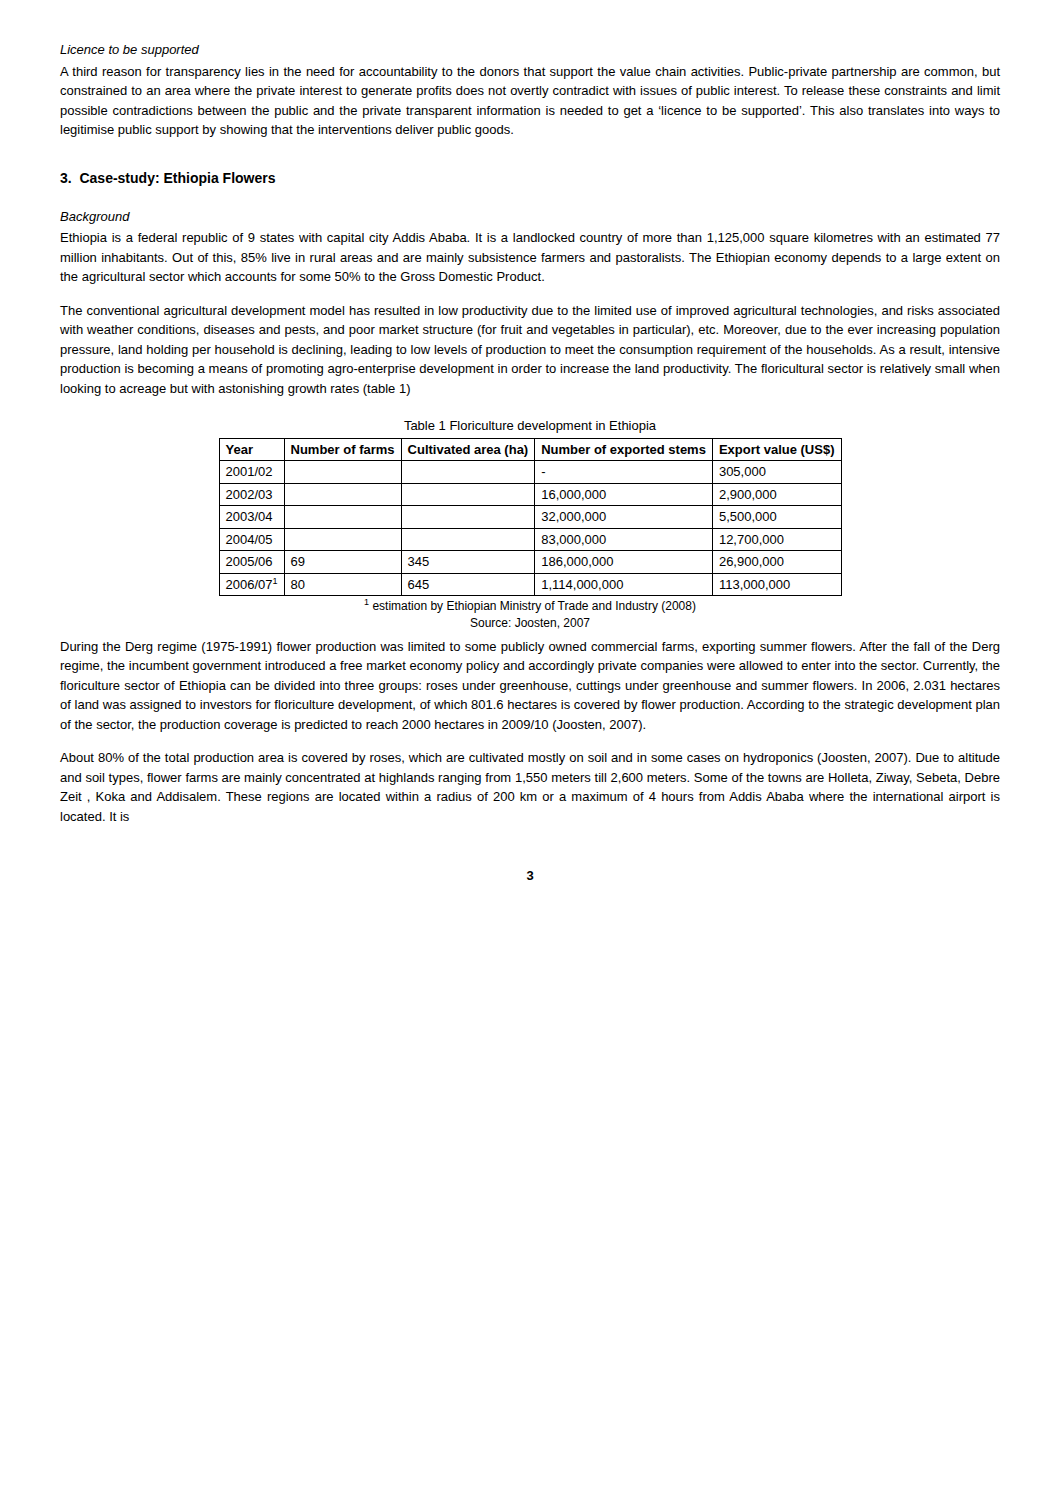Licence to be supported
A third reason for transparency lies in the need for accountability to the donors that support the value chain activities. Public-private partnership are common, but constrained to an area where the private interest to generate profits does not overtly contradict with issues of public interest. To release these constraints and limit possible contradictions between the public and the private transparent information is needed to get a ‘licence to be supported’. This also translates into ways to legitimise public support by showing that the interventions deliver public goods.
3. Case-study: Ethiopia Flowers
Background
Ethiopia is a federal republic of 9 states with capital city Addis Ababa. It is a landlocked country of more than 1,125,000 square kilometres with an estimated 77 million inhabitants. Out of this, 85% live in rural areas and are mainly subsistence farmers and pastoralists. The Ethiopian economy depends to a large extent on the agricultural sector which accounts for some 50% to the Gross Domestic Product.
The conventional agricultural development model has resulted in low productivity due to the limited use of improved agricultural technologies, and risks associated with weather conditions, diseases and pests, and poor market structure (for fruit and vegetables in particular), etc. Moreover, due to the ever increasing population pressure, land holding per household is declining, leading to low levels of production to meet the consumption requirement of the households. As a result, intensive production is becoming a means of promoting agro-enterprise development in order to increase the land productivity. The floricultural sector is relatively small when looking to acreage but with astonishing growth rates (table 1)
Table 1 Floriculture development in Ethiopia
| Year | Number of farms | Cultivated area (ha) | Number of exported stems | Export value (US$) |
| --- | --- | --- | --- | --- |
| 2001/02 | | | - | 305,000 |
| 2002/03 | | | 16,000,000 | 2,900,000 |
| 2003/04 | | | 32,000,000 | 5,500,000 |
| 2004/05 | | | 83,000,000 | 12,700,000 |
| 2005/06 | 69 | 345 | 186,000,000 | 26,900,000 |
| 2006/07 1 | 80 | 645 | 1,114,000,000 | 113,000,000 |
1 estimation by Ethiopian Ministry of Trade and Industry (2008)
Source: Joosten, 2007
During the Derg regime (1975-1991) flower production was limited to some publicly owned commercial farms, exporting summer flowers. After the fall of the Derg regime, the incumbent government introduced a free market economy policy and accordingly private companies were allowed to enter into the sector. Currently, the floriculture sector of Ethiopia can be divided into three groups: roses under greenhouse, cuttings under greenhouse and summer flowers. In 2006, 2.031 hectares of land was assigned to investors for floriculture development, of which 801.6 hectares is covered by flower production. According to the strategic development plan of the sector, the production coverage is predicted to reach 2000 hectares in 2009/10 (Joosten, 2007).
About 80% of the total production area is covered by roses, which are cultivated mostly on soil and in some cases on hydroponics (Joosten, 2007). Due to altitude and soil types, flower farms are mainly concentrated at highlands ranging from 1,550 meters till 2,600 meters. Some of the towns are Holleta, Ziway, Sebeta, Debre Zeit , Koka and Addisalem. These regions are located within a radius of 200 km or a maximum of 4 hours from Addis Ababa where the international airport is located. It is
3